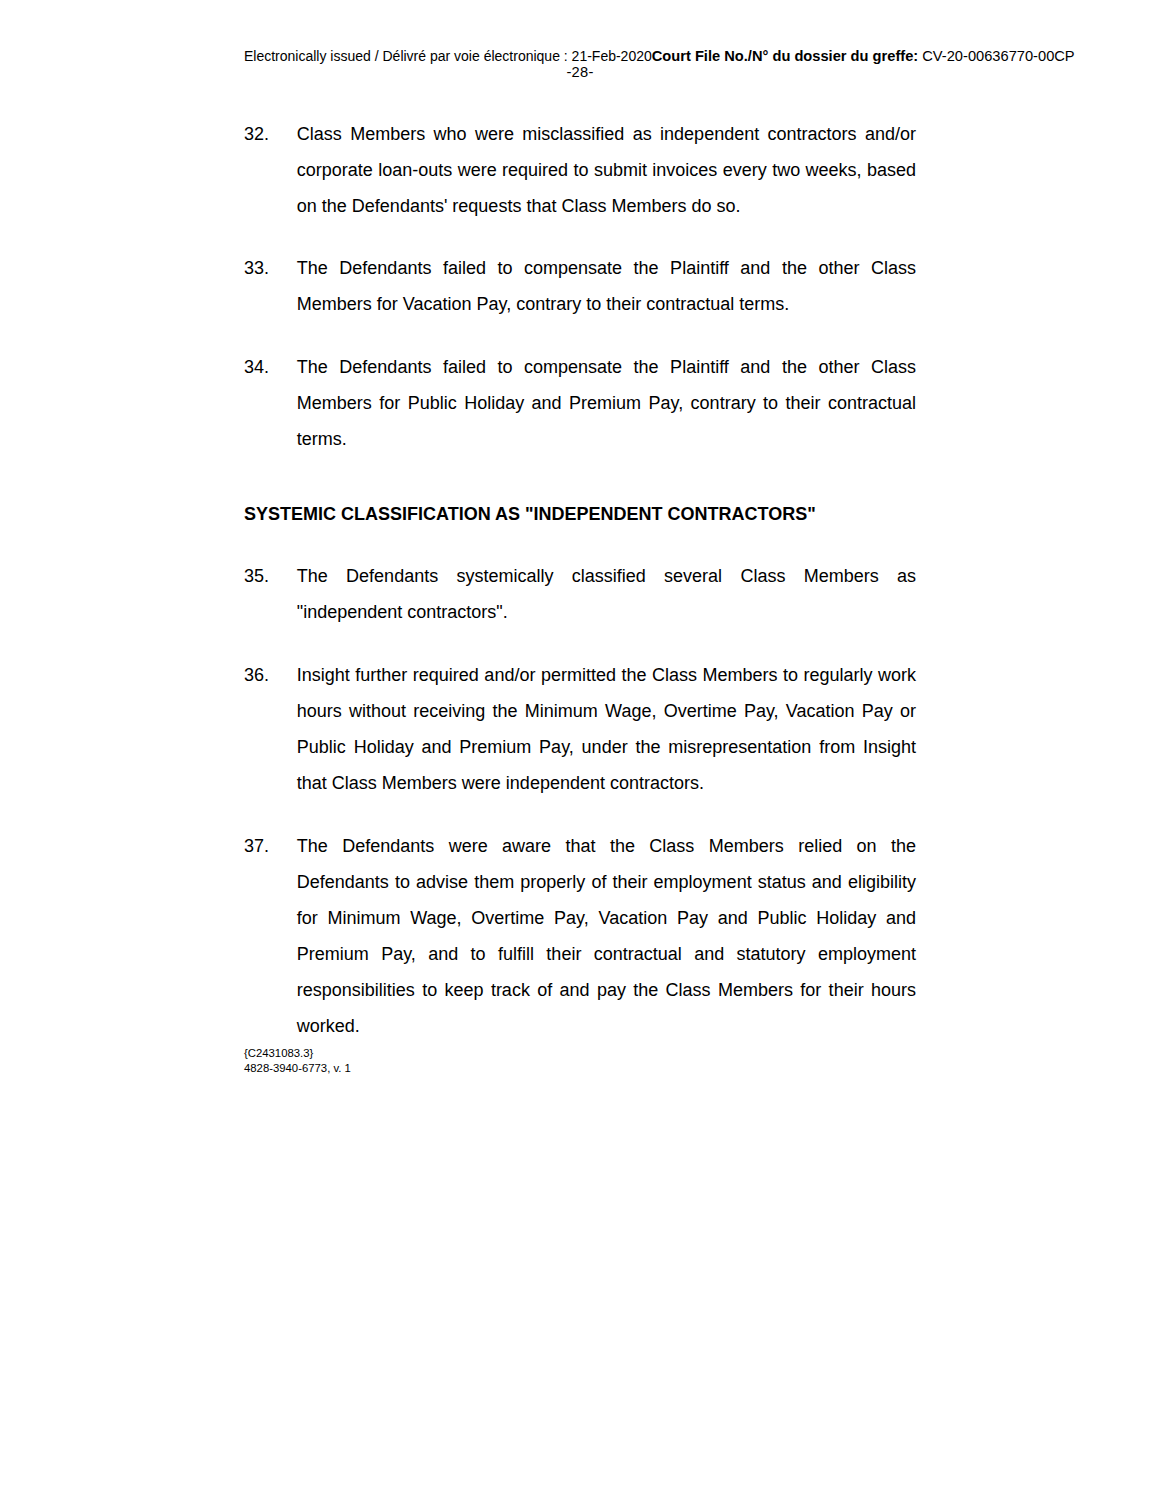Electronically issued / Délivré par voie électronique : 21-Feb-2020
Court File No./N° du dossier du greffe: CV-20-00636770-00CP
-28-
32.
Class Members who were misclassified as independent contractors and/or corporate loan-outs were required to submit invoices every two weeks, based on the Defendants' requests that Class Members do so.
33.
The Defendants failed to compensate the Plaintiff and the other Class Members for Vacation Pay, contrary to their contractual terms.
34.
The Defendants failed to compensate the Plaintiff and the other Class Members for Public Holiday and Premium Pay, contrary to their contractual terms.
SYSTEMIC CLASSIFICATION AS "INDEPENDENT CONTRACTORS"
35.
The Defendants systemically classified several Class Members as "independent contractors".
36.
Insight further required and/or permitted the Class Members to regularly work hours without receiving the Minimum Wage, Overtime Pay, Vacation Pay or Public Holiday and Premium Pay, under the misrepresentation from Insight that Class Members were independent contractors.
37.
The Defendants were aware that the Class Members relied on the Defendants to advise them properly of their employment status and eligibility for Minimum Wage, Overtime Pay, Vacation Pay and Public Holiday and Premium Pay, and to fulfill their contractual and statutory employment responsibilities to keep track of and pay the Class Members for their hours worked.
{C2431083.3}
4828-3940-6773, v. 1